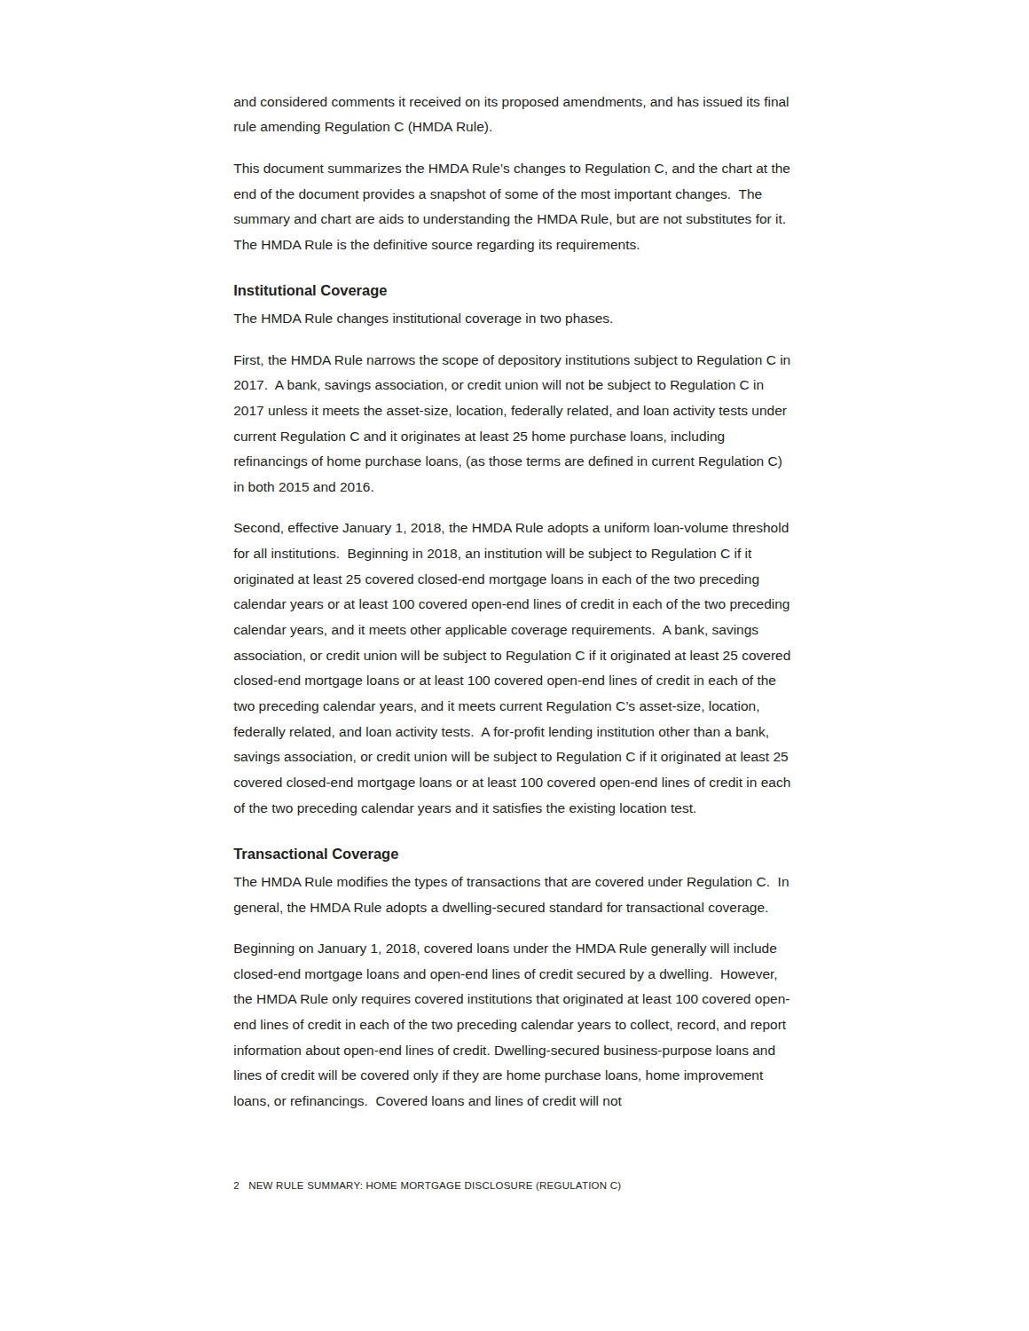and considered comments it received on its proposed amendments, and has issued its final rule amending Regulation C (HMDA Rule).
This document summarizes the HMDA Rule’s changes to Regulation C, and the chart at the end of the document provides a snapshot of some of the most important changes. The summary and chart are aids to understanding the HMDA Rule, but are not substitutes for it. The HMDA Rule is the definitive source regarding its requirements.
Institutional Coverage
The HMDA Rule changes institutional coverage in two phases.
First, the HMDA Rule narrows the scope of depository institutions subject to Regulation C in 2017. A bank, savings association, or credit union will not be subject to Regulation C in 2017 unless it meets the asset-size, location, federally related, and loan activity tests under current Regulation C and it originates at least 25 home purchase loans, including refinancings of home purchase loans, (as those terms are defined in current Regulation C) in both 2015 and 2016.
Second, effective January 1, 2018, the HMDA Rule adopts a uniform loan-volume threshold for all institutions. Beginning in 2018, an institution will be subject to Regulation C if it originated at least 25 covered closed-end mortgage loans in each of the two preceding calendar years or at least 100 covered open-end lines of credit in each of the two preceding calendar years, and it meets other applicable coverage requirements. A bank, savings association, or credit union will be subject to Regulation C if it originated at least 25 covered closed-end mortgage loans or at least 100 covered open-end lines of credit in each of the two preceding calendar years, and it meets current Regulation C’s asset-size, location, federally related, and loan activity tests. A for-profit lending institution other than a bank, savings association, or credit union will be subject to Regulation C if it originated at least 25 covered closed-end mortgage loans or at least 100 covered open-end lines of credit in each of the two preceding calendar years and it satisfies the existing location test.
Transactional Coverage
The HMDA Rule modifies the types of transactions that are covered under Regulation C. In general, the HMDA Rule adopts a dwelling-secured standard for transactional coverage.
Beginning on January 1, 2018, covered loans under the HMDA Rule generally will include closed-end mortgage loans and open-end lines of credit secured by a dwelling. However, the HMDA Rule only requires covered institutions that originated at least 100 covered open-end lines of credit in each of the two preceding calendar years to collect, record, and report information about open-end lines of credit. Dwelling-secured business-purpose loans and lines of credit will be covered only if they are home purchase loans, home improvement loans, or refinancings. Covered loans and lines of credit will not
2 NEW RULE SUMMARY: HOME MORTGAGE DISCLOSURE (REGULATION C)